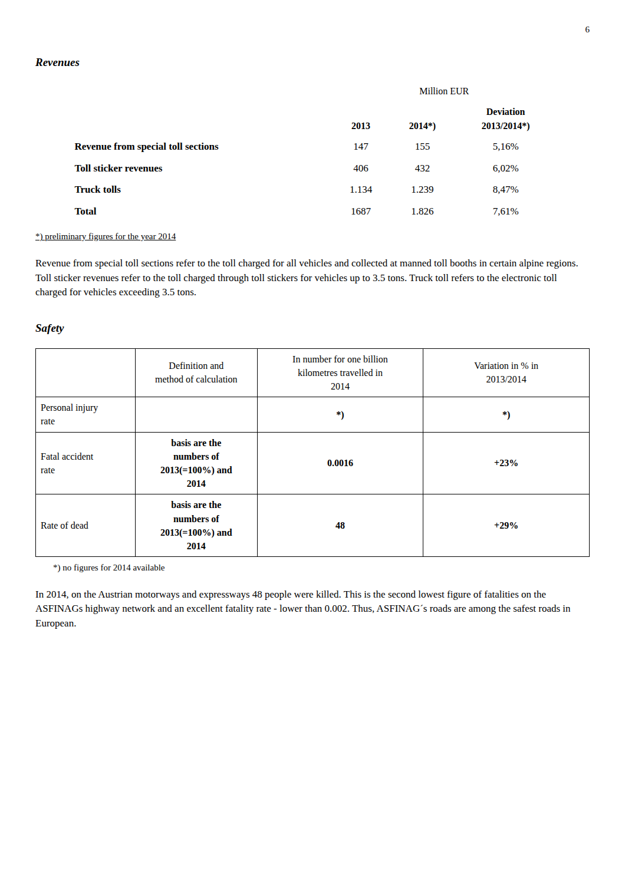6
Revenues
| | Million EUR |
| | 2013 | 2014*) | Deviation 2013/2014*) |
| Revenue from special toll sections | 147 | 155 | 5,16% |
| Toll sticker revenues | 406 | 432 | 6,02% |
| Truck tolls | 1.134 | 1.239 | 8,47% |
| Total | 1687 | 1.826 | 7,61% |
*) preliminary figures for the year 2014
Revenue from special toll sections refer to the toll charged for all vehicles and collected at manned toll booths in certain alpine regions. Toll sticker revenues refer to the toll charged through toll stickers for vehicles up to 3.5 tons. Truck toll refers to the electronic toll charged for vehicles exceeding 3.5 tons.
Safety
| | Definition and method of calculation | In number for one billion kilometres travelled in 2014 | Variation in % in 2013/2014 |
| --- | --- | --- | --- |
| Personal injury rate | | *) | *) |
| Fatal accident rate | basis are the numbers of 2013(=100%) and 2014 | 0.0016 | +23% |
| Rate of dead | basis are the numbers of 2013(=100%) and 2014 | 48 | +29% |
*) no figures for 2014 available
In 2014, on the Austrian motorways and expressways 48 people were killed. This is the second lowest figure of fatalities on the ASFINAGs highway network and an excellent fatality rate - lower than 0.002. Thus, ASFINAG´s roads are among the safest roads in European.